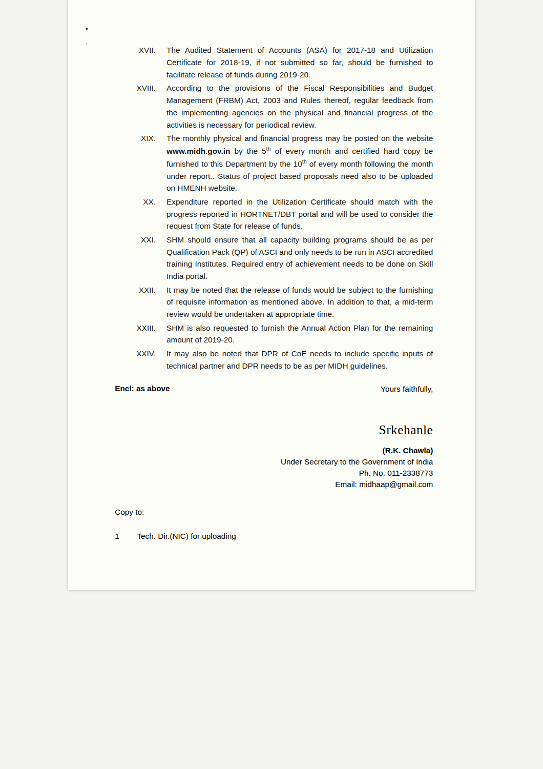•
·
XVII. The Audited Statement of Accounts (ASA) for 2017-18 and Utilization Certificate for 2018-19, if not submitted so far, should be furnished to facilitate release of funds during 2019-20.
XVIII. According to the provisions of the Fiscal Responsibilities and Budget Management (FRBM) Act, 2003 and Rules thereof, regular feedback from the implementing agencies on the physical and financial progress of the activities is necessary for periodical review.
XIX. The monthly physical and financial progress may be posted on the website www.midh.gov.in by the 5th of every month and certified hard copy be furnished to this Department by the 10th of every month following the month under report.. Status of project based proposals need also to be uploaded on HMENH website.
XX. Expenditure reported in the Utilization Certificate should match with the progress reported in HORTNET/DBT portal and will be used to consider the request from State for release of funds.
XXI. SHM should ensure that all capacity building programs should be as per Qualification Pack (QP) of ASCI and only needs to be run in ASCI accredited training Institutes. Required entry of achievement needs to be done on Skill India portal.
XXII. It may be noted that the release of funds would be subject to the furnishing of requisite information as mentioned above. In addition to that, a mid-term review would be undertaken at appropriate time.
XXIII. SHM is also requested to furnish the Annual Action Plan for the remaining amount of 2019-20.
XXIV. It may also be noted that DPR of CoE needs to include specific inputs of technical partner and DPR needs to be as per MIDH guidelines.
Yours faithfully,
Encl: as above
Srkehanle
(R.K. Chawla)
Under Secretary to the Government of India
Ph. No. 011-2338773
Email: midhaap@gmail.com
Copy to:
1 Tech. Dir.(NIC) for uploading